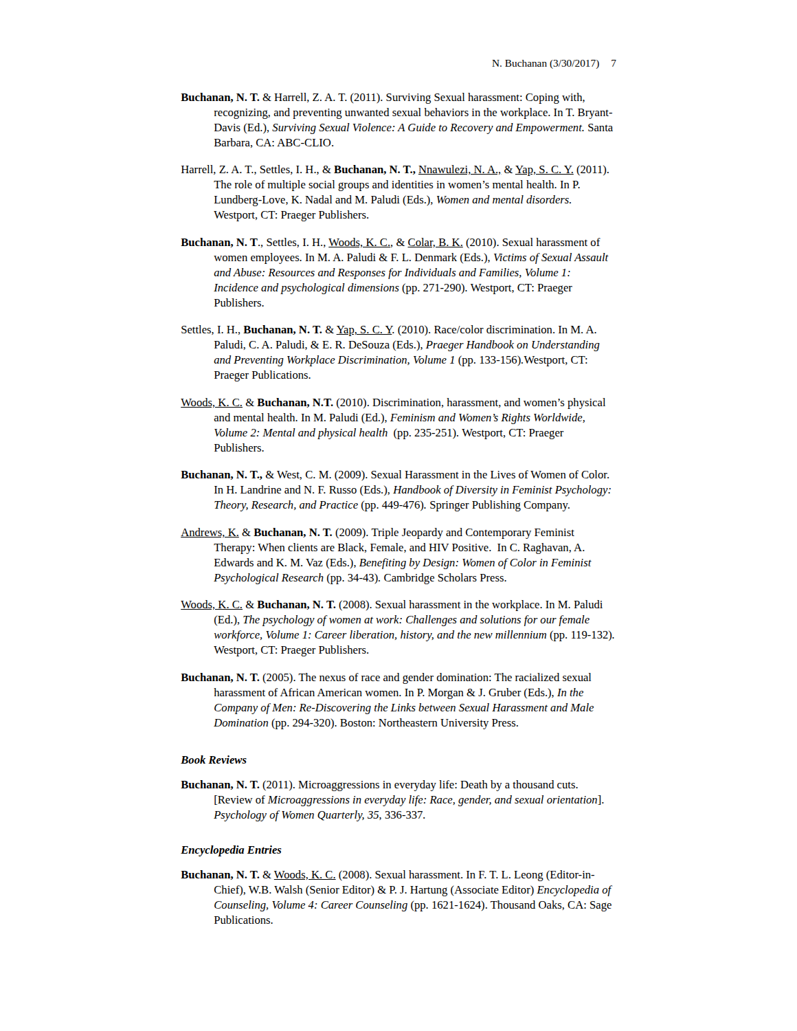N. Buchanan (3/30/2017)7
Buchanan, N. T. & Harrell, Z. A. T. (2011). Surviving Sexual harassment: Coping with, recognizing, and preventing unwanted sexual behaviors in the workplace. In T. Bryant-Davis (Ed.), Surviving Sexual Violence: A Guide to Recovery and Empowerment. Santa Barbara, CA: ABC-CLIO.
Harrell, Z. A. T., Settles, I. H., & Buchanan, N. T., Nnawulezi, N. A., & Yap, S. C. Y. (2011). The role of multiple social groups and identities in women’s mental health. In P. Lundberg-Love, K. Nadal and M. Paludi (Eds.), Women and mental disorders. Westport, CT: Praeger Publishers.
Buchanan, N. T., Settles, I. H., Woods, K. C., & Colar, B. K. (2010). Sexual harassment of women employees. In M. A. Paludi & F. L. Denmark (Eds.), Victims of Sexual Assault and Abuse: Resources and Responses for Individuals and Families, Volume 1: Incidence and psychological dimensions (pp. 271-290). Westport, CT: Praeger Publishers.
Settles, I. H., Buchanan, N. T. & Yap, S. C. Y. (2010). Race/color discrimination. In M. A. Paludi, C. A. Paludi, & E. R. DeSouza (Eds.), Praeger Handbook on Understanding and Preventing Workplace Discrimination, Volume 1 (pp. 133-156). Westport, CT: Praeger Publications.
Woods, K. C. & Buchanan, N.T. (2010). Discrimination, harassment, and women’s physical and mental health. In M. Paludi (Ed.), Feminism and Women’s Rights Worldwide, Volume 2: Mental and physical health (pp. 235-251). Westport, CT: Praeger Publishers.
Buchanan, N. T., & West, C. M. (2009). Sexual Harassment in the Lives of Women of Color. In H. Landrine and N. F. Russo (Eds.), Handbook of Diversity in Feminist Psychology: Theory, Research, and Practice (pp. 449-476). Springer Publishing Company.
Andrews, K. & Buchanan, N. T. (2009). Triple Jeopardy and Contemporary Feminist Therapy: When clients are Black, Female, and HIV Positive. In C. Raghavan, A. Edwards and K. M. Vaz (Eds.), Benefiting by Design: Women of Color in Feminist Psychological Research (pp. 34-43). Cambridge Scholars Press.
Woods, K. C. & Buchanan, N. T. (2008). Sexual harassment in the workplace. In M. Paludi (Ed.), The psychology of women at work: Challenges and solutions for our female workforce, Volume 1: Career liberation, history, and the new millennium (pp. 119-132). Westport, CT: Praeger Publishers.
Buchanan, N. T. (2005). The nexus of race and gender domination: The racialized sexual harassment of African American women. In P. Morgan & J. Gruber (Eds.), In the Company of Men: Re-Discovering the Links between Sexual Harassment and Male Domination (pp. 294-320). Boston: Northeastern University Press.
Book Reviews
Buchanan, N. T. (2011). Microaggressions in everyday life: Death by a thousand cuts. [Review of Microaggressions in everyday life: Race, gender, and sexual orientation]. Psychology of Women Quarterly, 35, 336-337.
Encyclopedia Entries
Buchanan, N. T. & Woods, K. C. (2008). Sexual harassment. In F. T. L. Leong (Editor-in-Chief), W.B. Walsh (Senior Editor) & P. J. Hartung (Associate Editor) Encyclopedia of Counseling, Volume 4: Career Counseling (pp. 1621-1624). Thousand Oaks, CA: Sage Publications.